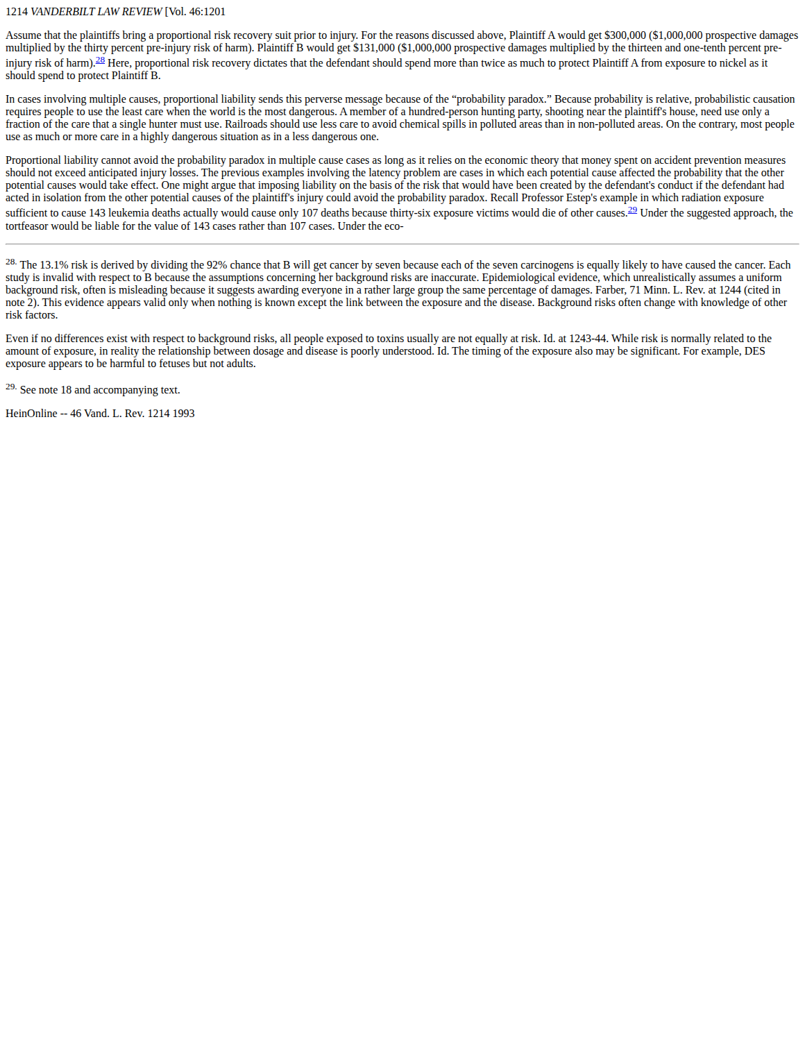1214 VANDERBILT LAW REVIEW [Vol. 46:1201
Assume that the plaintiffs bring a proportional risk recovery suit prior to injury. For the reasons discussed above, Plaintiff A would get $300,000 ($1,000,000 prospective damages multiplied by the thirty percent pre-injury risk of harm). Plaintiff B would get $131,000 ($1,000,000 prospective damages multiplied by the thirteen and one-tenth percent pre-injury risk of harm).28 Here, proportional risk recovery dictates that the defendant should spend more than twice as much to protect Plaintiff A from exposure to nickel as it should spend to protect Plaintiff B.
In cases involving multiple causes, proportional liability sends this perverse message because of the “probability paradox.” Because probability is relative, probabilistic causation requires people to use the least care when the world is the most dangerous. A member of a hundred-person hunting party, shooting near the plaintiff's house, need use only a fraction of the care that a single hunter must use. Railroads should use less care to avoid chemical spills in polluted areas than in non-polluted areas. On the contrary, most people use as much or more care in a highly dangerous situation as in a less dangerous one.
Proportional liability cannot avoid the probability paradox in multiple cause cases as long as it relies on the economic theory that money spent on accident prevention measures should not exceed anticipated injury losses. The previous examples involving the latency problem are cases in which each potential cause affected the probability that the other potential causes would take effect. One might argue that imposing liability on the basis of the risk that would have been created by the defendant's conduct if the defendant had acted in isolation from the other potential causes of the plaintiff's injury could avoid the probability paradox. Recall Professor Estep's example in which radiation exposure sufficient to cause 143 leukemia deaths actually would cause only 107 deaths because thirty-six exposure victims would die of other causes.29 Under the suggested approach, the tortfeasor would be liable for the value of 143 cases rather than 107 cases. Under the eco-
28. The 13.1% risk is derived by dividing the 92% chance that B will get cancer by seven because each of the seven carcinogens is equally likely to have caused the cancer. Each study is invalid with respect to B because the assumptions concerning her background risks are inaccurate. Epidemiological evidence, which unrealistically assumes a uniform background risk, often is misleading because it suggests awarding everyone in a rather large group the same percentage of damages. Farber, 71 Minn. L. Rev. at 1244 (cited in note 2). This evidence appears valid only when nothing is known except the link between the exposure and the disease. Background risks often change with knowledge of other risk factors.
Even if no differences exist with respect to background risks, all people exposed to toxins usually are not equally at risk. Id. at 1243-44. While risk is normally related to the amount of exposure, in reality the relationship between dosage and disease is poorly understood. Id. The timing of the exposure also may be significant. For example, DES exposure appears to be harmful to fetuses but not adults.
29. See note 18 and accompanying text.
HeinOnline -- 46 Vand. L. Rev. 1214 1993